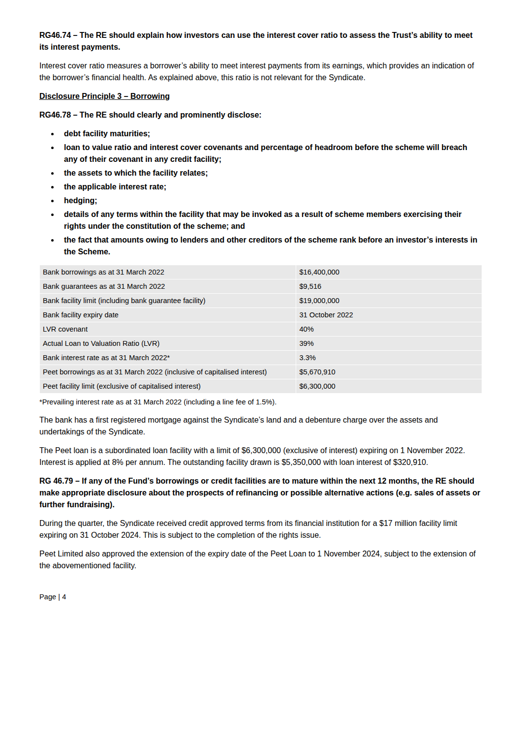RG46.74 – The RE should explain how investors can use the interest cover ratio to assess the Trust’s ability to meet its interest payments.
Interest cover ratio measures a borrower’s ability to meet interest payments from its earnings, which provides an indication of the borrower’s financial health. As explained above, this ratio is not relevant for the Syndicate.
Disclosure Principle 3 – Borrowing
RG46.78 – The RE should clearly and prominently disclose:
debt facility maturities;
loan to value ratio and interest cover covenants and percentage of headroom before the scheme will breach any of their covenant in any credit facility;
the assets to which the facility relates;
the applicable interest rate;
hedging;
details of any terms within the facility that may be invoked as a result of scheme members exercising their rights under the constitution of the scheme; and
the fact that amounts owing to lenders and other creditors of the scheme rank before an investor’s interests in the Scheme.
| Bank borrowings as at 31 March 2022 | $16,400,000 |
| Bank guarantees as at 31 March 2022 | $9,516 |
| Bank facility limit (including bank guarantee facility) | $19,000,000 |
| Bank facility expiry date | 31 October 2022 |
| LVR covenant | 40% |
| Actual Loan to Valuation Ratio (LVR) | 39% |
| Bank interest rate as at 31 March 2022* | 3.3% |
| Peet borrowings as at 31 March 2022 (inclusive of capitalised interest) | $5,670,910 |
| Peet facility limit (exclusive of capitalised interest) | $6,300,000 |
*Prevailing interest rate as at 31 March 2022 (including a line fee of 1.5%).
The bank has a first registered mortgage against the Syndicate’s land and a debenture charge over the assets and undertakings of the Syndicate.
The Peet loan is a subordinated loan facility with a limit of $6,300,000 (exclusive of interest) expiring on 1 November 2022. Interest is applied at 8% per annum. The outstanding facility drawn is $5,350,000 with loan interest of $320,910.
RG 46.79 – If any of the Fund’s borrowings or credit facilities are to mature within the next 12 months, the RE should make appropriate disclosure about the prospects of refinancing or possible alternative actions (e.g. sales of assets or further fundraising).
During the quarter, the Syndicate received credit approved terms from its financial institution for a $17 million facility limit expiring on 31 October 2024. This is subject to the completion of the rights issue.
Peet Limited also approved the extension of the expiry date of the Peet Loan to 1 November 2024, subject to the extension of the abovementioned facility.
Page | 4